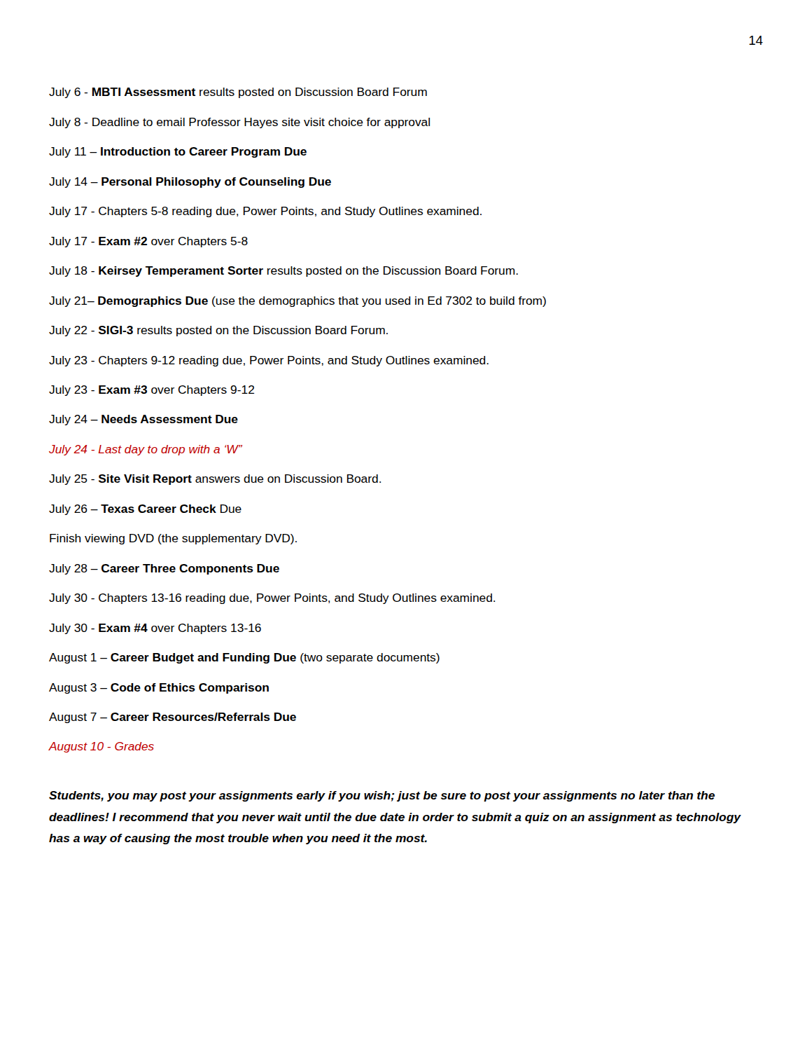14
July 6 - MBTI Assessment results posted on Discussion Board Forum
July 8 - Deadline to email Professor Hayes site visit choice for approval
July 11 – Introduction to Career Program Due
July 14 – Personal Philosophy of Counseling Due
July 17 - Chapters 5-8 reading due, Power Points, and Study Outlines examined.
July 17 - Exam #2 over Chapters 5-8
July 18 - Keirsey Temperament Sorter results posted on the Discussion Board Forum.
July 21– Demographics Due (use the demographics that you used in Ed 7302 to build from)
July 22 - SIGI-3 results posted on the Discussion Board Forum.
July 23 - Chapters 9-12 reading due, Power Points, and Study Outlines examined.
July 23 - Exam #3 over Chapters 9-12
July 24 – Needs Assessment Due
July 24 - Last day to drop with a ‘W”
July 25 - Site Visit Report answers due on Discussion Board.
July 26 – Texas Career Check Due
Finish viewing DVD (the supplementary DVD).
July 28 – Career Three Components Due
July 30 - Chapters 13-16 reading due, Power Points, and Study Outlines examined.
July 30 - Exam #4 over Chapters 13-16
August 1 – Career Budget and Funding Due (two separate documents)
August 3 – Code of Ethics Comparison
August 7 – Career Resources/Referrals Due
August 10 - Grades
Students, you may post your assignments early if you wish; just be sure to post your assignments no later than the deadlines! I recommend that you never wait until the due date in order to submit a quiz on an assignment as technology has a way of causing the most trouble when you need it the most.